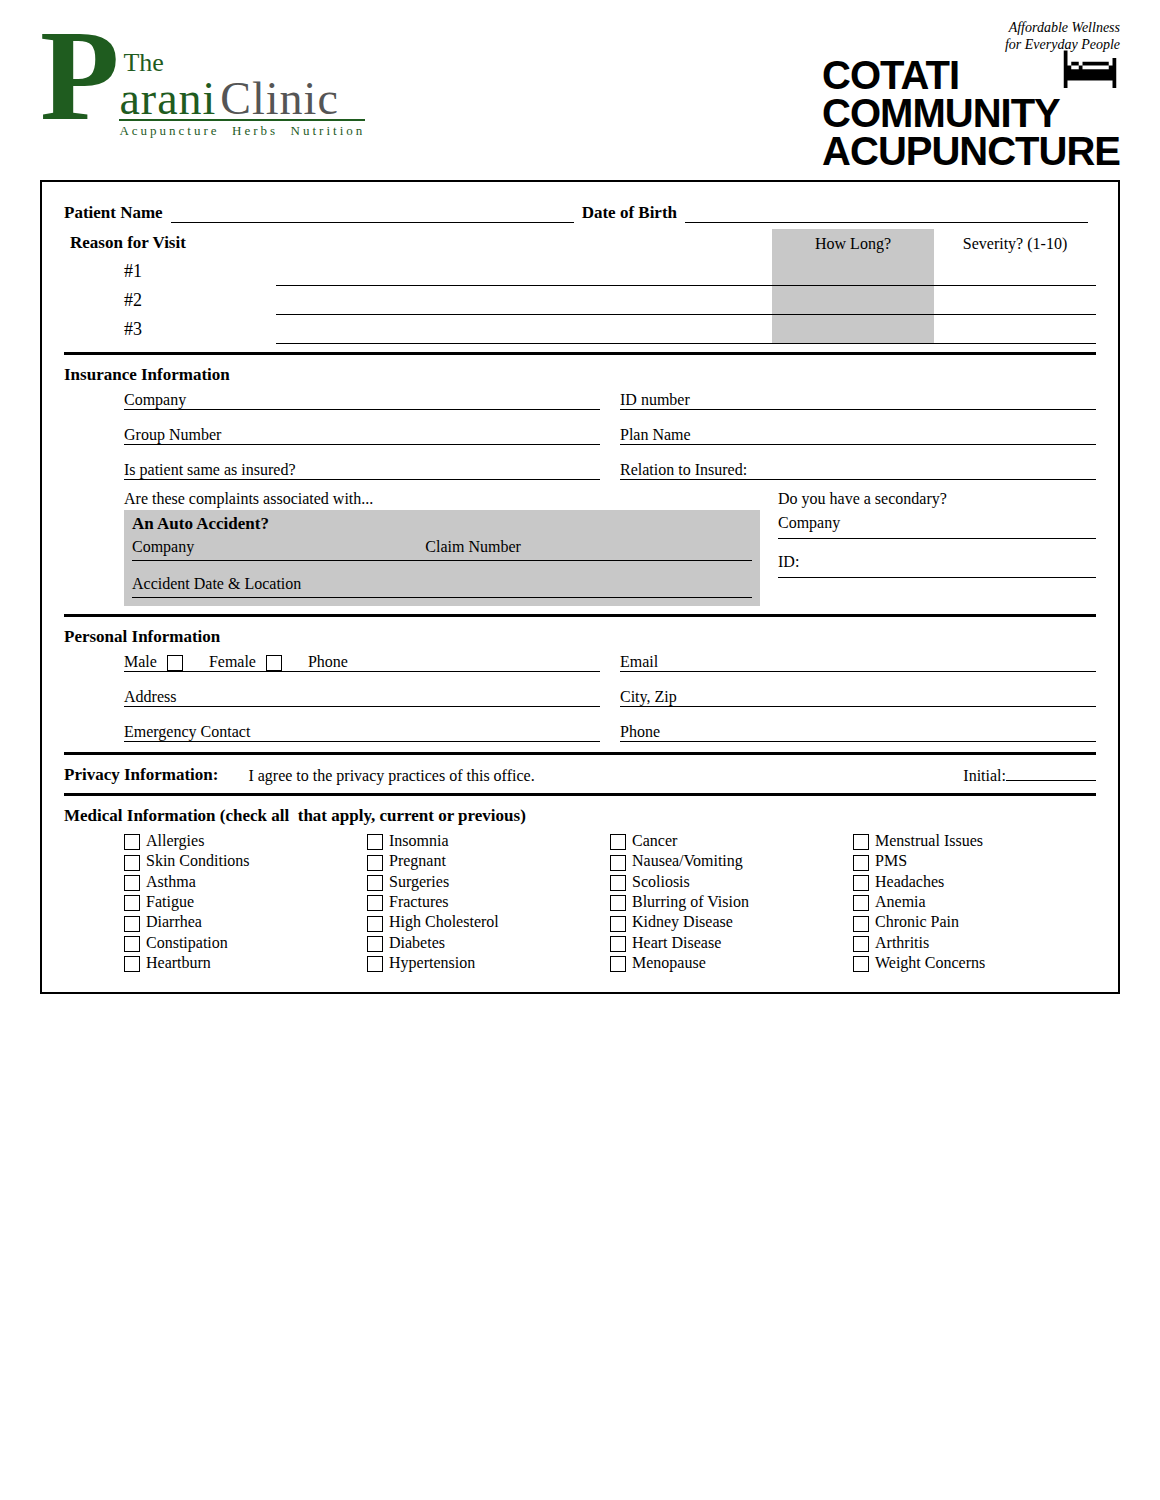PThe
arani Clinic
Acupuncture Herbs Nutrition
Affordable Wellness
for Everyday People
COTATI
COMMUNITY
ACUPUNCTURE
🛏
Patient Name Date of Birth
| Reason for Visit | | How Long? | Severity? (1-10) |
| #1 | | | |
| #2 | | | |
| #3 | | | |
Insurance Information
Company
ID number
Group Number
Plan Name
Is patient same as insured?
Relation to Insured:
Are these complaints associated with...
An Auto Accident?
Company Claim Number
Accident Date & Location
Do you have a secondary?
Company
ID:
Personal Information
Male Female Phone
Email
Address
City, Zip
Emergency Contact
Phone
Privacy Information: I agree to the privacy practices of this office. Initial:
Medical Information (check all that apply, current or previous)
Allergies
Skin Conditions
Asthma
Fatigue
Diarrhea
Constipation
Heartburn
Insomnia
Pregnant
Surgeries
Fractures
High Cholesterol
Diabetes
Hypertension
Cancer
Nausea/Vomiting
Scoliosis
Blurring of Vision
Kidney Disease
Heart Disease
Menopause
Menstrual Issues
PMS
Headaches
Anemia
Chronic Pain
Arthritis
Weight Concerns